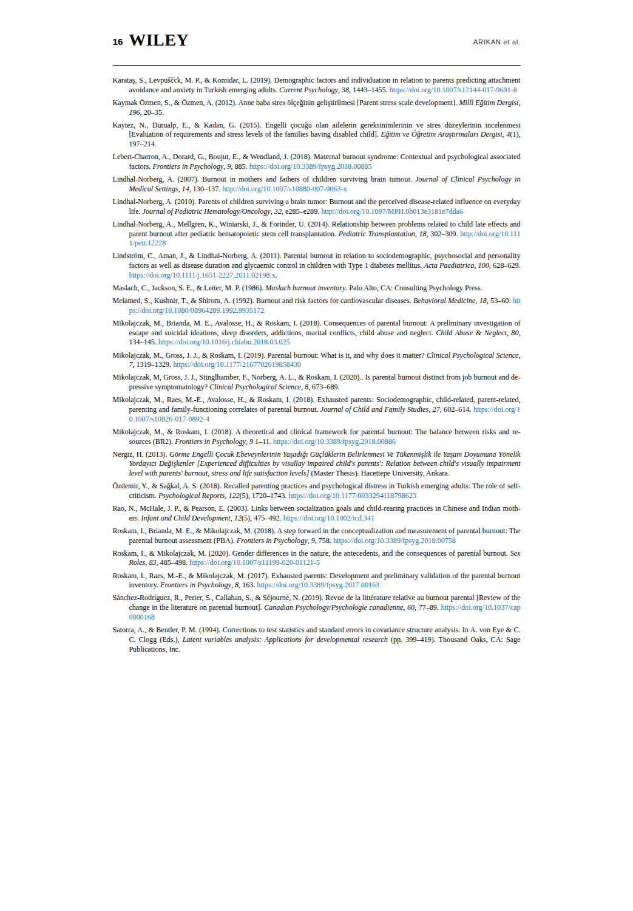16 WILEY
ARIKAN et al.
Karataş, S., Levpuščck, M. P., & Komidar, L. (2019). Demographic factors and individuation in relation to parents predicting attachment avoidance and anxiety in Turkish emerging adults. Current Psychology, 38, 1443–1455. https://doi.org/10.1007/s12144-017-9691-8
Kaymak Özmen, S., & Özmen, A. (2012). Anne baba stres ölçeğinin geliştirilmesi [Parent stress scale development]. Millî Eğitim Dergisi, 196, 20–35.
Kaytez, N., Durualp, E., & Kadan, G. (2015). Engelli çocuğu olan ailelerin gereksinimlerinin ve stres düzeylerinin incelenmesi [Evaluation of requirements and stress levels of the families having disabled child]. Eğitim ve Öğretim Araştırmaları Dergisi, 4(1), 197–214.
Lebert-Charron, A., Dorard, G., Boujut, E., & Wendland, J. (2018). Maternal burnout syndrome: Contextual and psychological associated factors. Frontiers in Psychology, 9, 885. https://doi.org/10.3389/fpsyg.2018.00885
Lindhal-Norberg, A. (2007). Burnout in mothers and fathers of children surviving brain tumour. Journal of Clinical Psychology in Medical Settings, 14, 130–137. http://doi.org/10.1007/s10880-007-9063-x
Lindhal-Norberg, A. (2010). Parents of children surviving a brain tumor: Burnout and the perceived disease-related influence on everyday life. Journal of Pediatric Hematology/Oncology, 32, e285–e289. http://doi.org/10.1097/MPH.0b013e3181e7dda6
Lindhal-Norberg, A., Mellgren, K., Winiarski, J., & Forinder, U. (2014). Relationship between problems related to child late effects and parent burnout after pediatric hematopoietic stem cell transplantation. Pediatric Transplantation, 18, 302–309. http://doi.org/10.1111/petr.12228
Lindström, C., Aman, J., & Lindhal-Norberg, A. (2011). Parental burnout in relation to sociodemographic, psychosocial and personality factors as well as disease duration and glycaemic control in children with Type 1 diabetes mellitus. Acta Paediatrica, 100, 628–629. https://doi.org/10.1111/j.1651-2227.2011.02198.x.
Maslach, C., Jackson, S. E., & Leiter, M. P. (1986). Maslach burnout inventory. Palo Alto, CA: Consulting Psychology Press.
Melamed, S., Kushnir, T., & Shirom, A. (1992). Burnout and risk factors for cardiovascular diseases. Behavioral Medicine, 18, 53–60. https://doi.org/10.1080/08964289.1992.9935172
Mikolajczak, M., Brianda, M. E., Avalosse, H., & Roskam, I. (2018). Consequences of parental burnout: A preliminary investigation of escape and suicidal ideations, sleep disorders, addictions, marital conflicts, child abuse and neglect. Child Abuse & Neglect, 80, 134–145. https://doi.org/10.1016/j.chiabu.2018.03.025
Mikolajczak, M., Gross, J. J., & Roskam, I. (2019). Parental burnout: What is it, and why does it matter? Clinical Psychological Science, 7, 1319–1329. https://doi.org/10.1177/2167702619858430
Mikolajczak, M, Gross, J. J., Stinglhamber, F., Norberg, A. L., & Roskam, I. (2020).. Is parental burnout distinct from job burnout and depressive symptomatology? Clinical Psychological Science, 8, 673–689.
Mikolajczak, M., Raes, M.-E., Avalosse, H., & Roskam, I. (2018). Exhausted parents: Sociodemographic, child-related, parent-related, parenting and family-functioning correlates of parental burnout. Journal of Child and Family Studies, 27, 602–614. https://doi.org/10.1007/s10826-017-0892-4
Mikolajczak, M., & Roskam, I. (2018). A theoretical and clinical framework for parental burnout: The balance between risks and resources (BR2). Frontiers in Psychology, 9 1–11. https://doi.org/10.3389/fpsyg.2018.00886
Nergiz, H. (2013). Görme Engelli Çocuk Ebeveynlerinin Yaşadığı Güçlüklerin Belirlenmesi Ve Tükenmişlik ile Yaşam Doyumuna Yönelik Yordayıcı Değişkenler [Experienced difficulties by visullay impaired child's parents': Relation between child's visually impairment level with parents' burnout, stress and life satisfaction levels] (Master Thesis). Hacettepe University, Ankara.
Özdemir, Y., & Sağkal, A. S. (2018). Recalled parenting practices and psychological distress in Turkish emerging adults: The role of self-criticism. Psychological Reports, 122(5), 1720–1743. https://doi.org/10.1177/0033294118798623
Rao, N., McHale, J. P., & Pearson, E. (2003). Links between socialization goals and child-rearing practices in Chinese and Indian mothers. Infant and Child Development, 12(5), 475–492. https://doi.org/10.1002/icd.341
Roskam, I., Brianda, M. E., & Mikolajczak, M. (2018). A step forward in the conceptualization and measurement of parental burnout: The parental burnout assessment (PBA). Frontiers in Psychology, 9, 758. https://doi.org/10.3389/fpsyg.2018.00758
Roskam, I., & Mikolajczak, M. (2020). Gender differences in the nature, the antecedents, and the consequences of parental burnout. Sex Roles, 83, 485–498. https://doi.org/10.1007/s11199-020-01121-5
Roskam, I., Raes, M.-E., & Mikolajczak, M. (2017). Exhausted parents: Development and preliminary validation of the parental burnout inventory. Frontiers in Psychology, 8, 163. https://doi.org/10.3389/fpsyg.2017.00163
Sánchez-Rodríguez, R., Perier, S., Callahan, S., & Séjourné, N. (2019). Revue de la littérature relative au burnout parental [Review of the change in the literature on parental burnout]. Canadian Psychology/Psychologie canadienne, 60, 77–89. https://doi.org/10.1037/cap0000168
Satorra, A., & Bentler, P. M. (1994). Corrections to test statistics and standard errors in covariance structure analysis. In A. von Eye & C. C. Clogg (Eds.), Latent variables analysis: Applications for developmental research (pp. 399–419). Thousand Oaks, CA: Sage Publications, Inc.